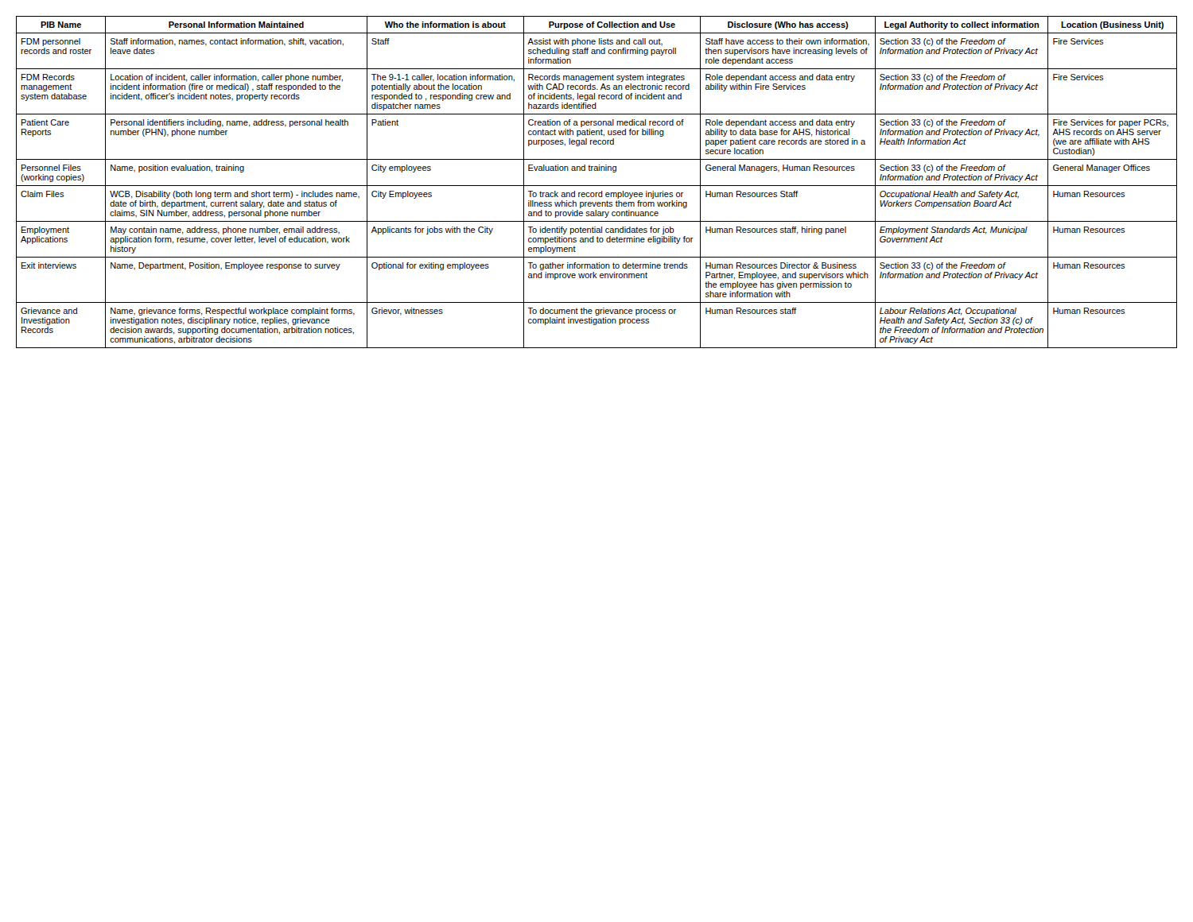| PIB Name | Personal Information Maintained | Who the information is about | Purpose of Collection and Use | Disclosure (Who has access) | Legal Authority to collect information | Location (Business Unit) |
| --- | --- | --- | --- | --- | --- | --- |
| FDM personnel records and roster | Staff information, names, contact information, shift, vacation, leave dates | Staff | Assist with phone lists and call out, scheduling staff and confirming payroll information | Staff have access to their own information, then supervisors have increasing levels of role dependant access | Section 33 (c) of the Freedom of Information and Protection of Privacy Act | Fire Services |
| FDM Records management system database | Location of incident, caller information, caller phone number, incident information (fire or medical) , staff responded to the incident, officer's incident notes, property records | The 9-1-1 caller, location information, potentially about the location responded to , responding crew and dispatcher names | Records management system integrates with CAD records. As an electronic record of incidents, legal record of incident and hazards identified | Role dependant access and data entry ability within Fire Services | Section 33 (c) of the Freedom of Information and Protection of Privacy Act | Fire Services |
| Patient Care Reports | Personal identifiers including, name, address, personal health number (PHN), phone number | Patient | Creation of a personal medical record of contact with patient, used for billing purposes, legal record | Role dependant access and data entry ability to data base for AHS, historical paper patient care records are stored in a secure location | Section 33 (c) of the Freedom of Information and Protection of Privacy Act, Health Information Act | Fire Services for paper PCRs, AHS records on AHS server (we are affiliate with AHS Custodian) |
| Personnel Files (working copies) | Name, position evaluation, training | City employees | Evaluation and training | General Managers, Human Resources | Section 33 (c) of the Freedom of Information and Protection of Privacy Act | General Manager Offices |
| Claim Files | WCB, Disability (both long term and short term) - includes name, date of birth, department, current salary, date and status of claims, SIN Number, address, personal phone number | City Employees | To track and record employee injuries or illness which prevents them from working and to provide salary continuance | Human Resources Staff | Occupational Health and Safety Act, Workers Compensation Board Act | Human Resources |
| Employment Applications | May contain name, address, phone number, email address, application form, resume, cover letter, level of education, work history | Applicants for jobs with the City | To identify potential candidates for job competitions and to determine eligibility for employment | Human Resources staff, hiring panel | Employment Standards Act, Municipal Government Act | Human Resources |
| Exit interviews | Name, Department, Position, Employee response to survey | Optional for exiting employees | To gather information to determine trends and improve work environment | Human Resources Director & Business Partner, Employee, and supervisors which the employee has given permission to share information with | Section 33 (c) of the Freedom of Information and Protection of Privacy Act | Human Resources |
| Grievance and Investigation Records | Name, grievance forms, Respectful workplace complaint forms, investigation notes, disciplinary notice, replies, grievance decision awards, supporting documentation, arbitration notices, communications, arbitrator decisions | Grievor, witnesses | To document the grievance process or complaint investigation process | Human Resources staff | Labour Relations Act, Occupational Health and Safety Act, Section 33 (c) of the Freedom of Information and Protection of Privacy Act | Human Resources |